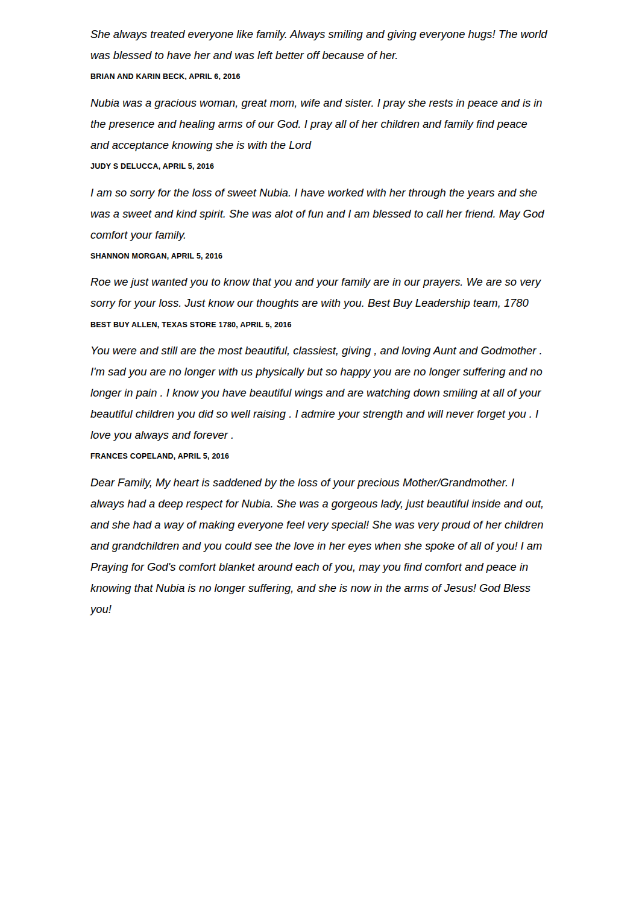She always treated everyone like family. Always smiling and giving everyone hugs! The world was blessed to have her and was left better off because of her.
Brian and Karin Beck, April 6, 2016
Nubia was a gracious woman, great mom, wife and sister. I pray she rests in peace and is in the presence and healing arms of our God. I pray all of her children and family find peace and acceptance knowing she is with the Lord
Judy S Delucca, April 5, 2016
I am so sorry for the loss of sweet Nubia. I have worked with her through the years and she was a sweet and kind spirit. She was alot of fun and I am blessed to call her friend. May God comfort your family.
Shannon Morgan, April 5, 2016
Roe we just wanted you to know that you and your family are in our prayers. We are so very sorry for your loss. Just know our thoughts are with you. Best Buy Leadership team, 1780
Best Buy Allen, Texas Store 1780, April 5, 2016
You were and still are the most beautiful, classiest, giving , and loving Aunt and Godmother . I'm sad you are no longer with us physically but so happy you are no longer suffering and no longer in pain . I know you have beautiful wings and are watching down smiling at all of your beautiful children you did so well raising . I admire your strength and will never forget you . I love you always and forever .
Frances Copeland, April 5, 2016
Dear Family, My heart is saddened by the loss of your precious Mother/Grandmother. I always had a deep respect for Nubia. She was a gorgeous lady, just beautiful inside and out, and she had a way of making everyone feel very special! She was very proud of her children and grandchildren and you could see the love in her eyes when she spoke of all of you! I am Praying for God's comfort blanket around each of you, may you find comfort and peace in knowing that Nubia is no longer suffering, and she is now in the arms of Jesus! God Bless you!